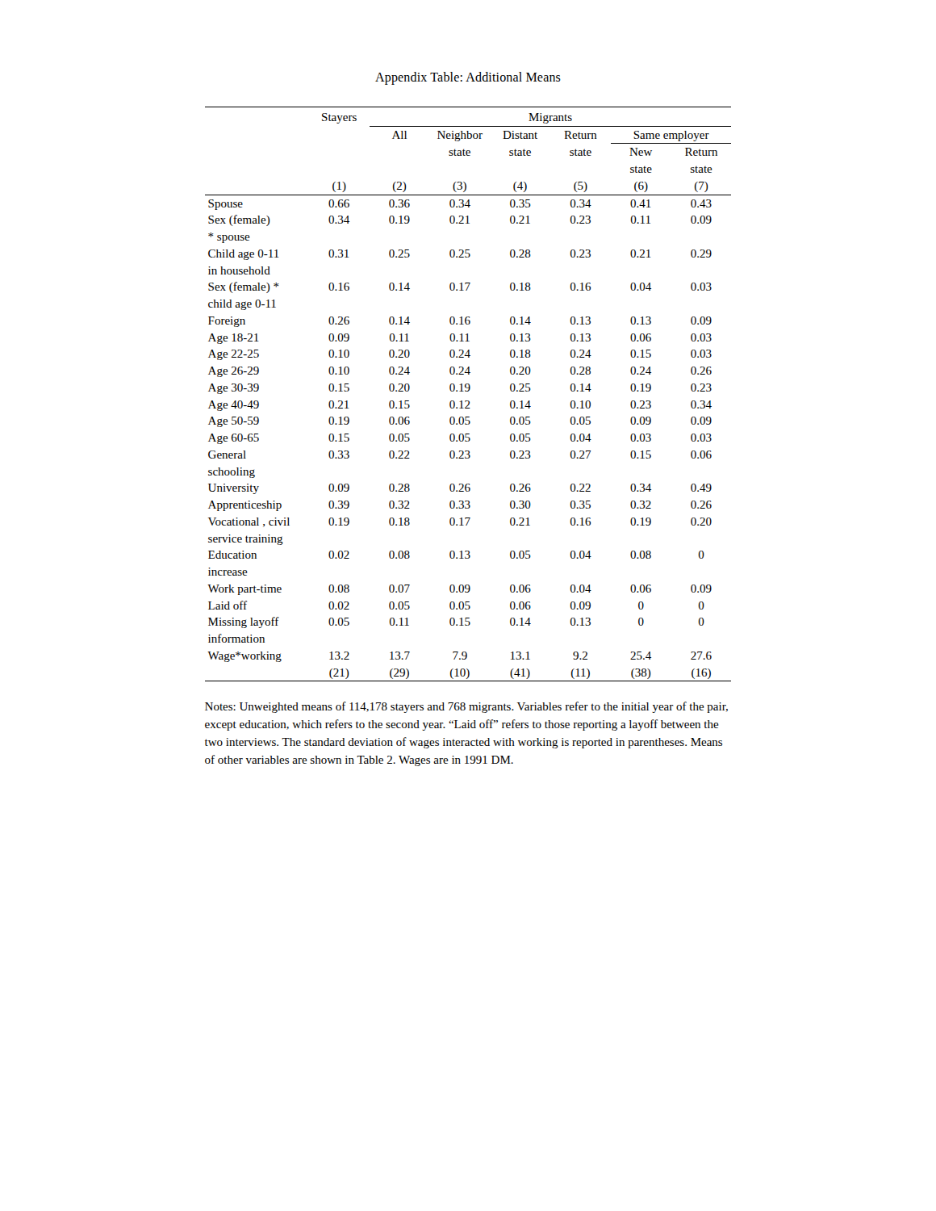Appendix Table: Additional Means
| | Stayers | Migrants |
| | | All | Neighbor | Distant | Return | Same employer |
| | | | state | state | state | New | Return |
| | | | | | | state | state |
| | (1) | (2) | (3) | (4) | (5) | (6) | (7) |
| Spouse | 0.66 | 0.36 | 0.34 | 0.35 | 0.34 | 0.41 | 0.43 |
| Sex (female) | 0.34 | 0.19 | 0.21 | 0.21 | 0.23 | 0.11 | 0.09 |
| * spouse | | | | | | | |
| Child age 0-11 | 0.31 | 0.25 | 0.25 | 0.28 | 0.23 | 0.21 | 0.29 |
| in household | | | | | | | |
| Sex (female) * | 0.16 | 0.14 | 0.17 | 0.18 | 0.16 | 0.04 | 0.03 |
| child age 0-11 | | | | | | | |
| Foreign | 0.26 | 0.14 | 0.16 | 0.14 | 0.13 | 0.13 | 0.09 |
| Age 18-21 | 0.09 | 0.11 | 0.11 | 0.13 | 0.13 | 0.06 | 0.03 |
| Age 22-25 | 0.10 | 0.20 | 0.24 | 0.18 | 0.24 | 0.15 | 0.03 |
| Age 26-29 | 0.10 | 0.24 | 0.24 | 0.20 | 0.28 | 0.24 | 0.26 |
| Age 30-39 | 0.15 | 0.20 | 0.19 | 0.25 | 0.14 | 0.19 | 0.23 |
| Age 40-49 | 0.21 | 0.15 | 0.12 | 0.14 | 0.10 | 0.23 | 0.34 |
| Age 50-59 | 0.19 | 0.06 | 0.05 | 0.05 | 0.05 | 0.09 | 0.09 |
| Age 60-65 | 0.15 | 0.05 | 0.05 | 0.05 | 0.04 | 0.03 | 0.03 |
| General | 0.33 | 0.22 | 0.23 | 0.23 | 0.27 | 0.15 | 0.06 |
| schooling | | | | | | | |
| University | 0.09 | 0.28 | 0.26 | 0.26 | 0.22 | 0.34 | 0.49 |
| Apprenticeship | 0.39 | 0.32 | 0.33 | 0.30 | 0.35 | 0.32 | 0.26 |
| Vocational , civil | 0.19 | 0.18 | 0.17 | 0.21 | 0.16 | 0.19 | 0.20 |
| service training | | | | | | | |
| Education | 0.02 | 0.08 | 0.13 | 0.05 | 0.04 | 0.08 | 0 |
| increase | | | | | | | |
| Work part-time | 0.08 | 0.07 | 0.09 | 0.06 | 0.04 | 0.06 | 0.09 |
| Laid off | 0.02 | 0.05 | 0.05 | 0.06 | 0.09 | 0 | 0 |
| Missing layoff | 0.05 | 0.11 | 0.15 | 0.14 | 0.13 | 0 | 0 |
| information | | | | | | | |
| Wage*working | 13.2 | 13.7 | 7.9 | 13.1 | 9.2 | 25.4 | 27.6 |
| | (21) | (29) | (10) | (41) | (11) | (38) | (16) |
Notes: Unweighted means of 114,178 stayers and 768 migrants. Variables refer to the initial year of the pair, except education, which refers to the second year. “Laid off” refers to those reporting a layoff between the two interviews. The standard deviation of wages interacted with working is reported in parentheses. Means of other variables are shown in Table 2. Wages are in 1991 DM.